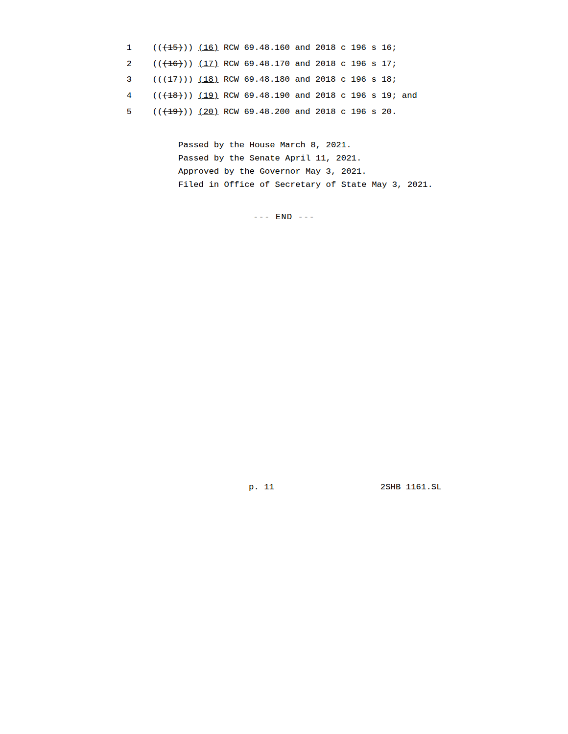| 1 | (( (15) )) (16) RCW 69.48.160 and 2018 c 196 s 16; |
| 2 | (( (16) )) (17) RCW 69.48.170 and 2018 c 196 s 17; |
| 3 | (( (17) )) (18) RCW 69.48.180 and 2018 c 196 s 18; |
| 4 | (( (18) )) (19) RCW 69.48.190 and 2018 c 196 s 19; and |
| 5 | (( (19) )) (20) RCW 69.48.200 and 2018 c 196 s 20. |
Passed by the House March 8, 2021. Passed by the Senate April 11, 2021. Approved by the Governor May 3, 2021. Filed in Office of Secretary of State May 3, 2021.
--- END ---
p. 11 2SHB 1161.SL